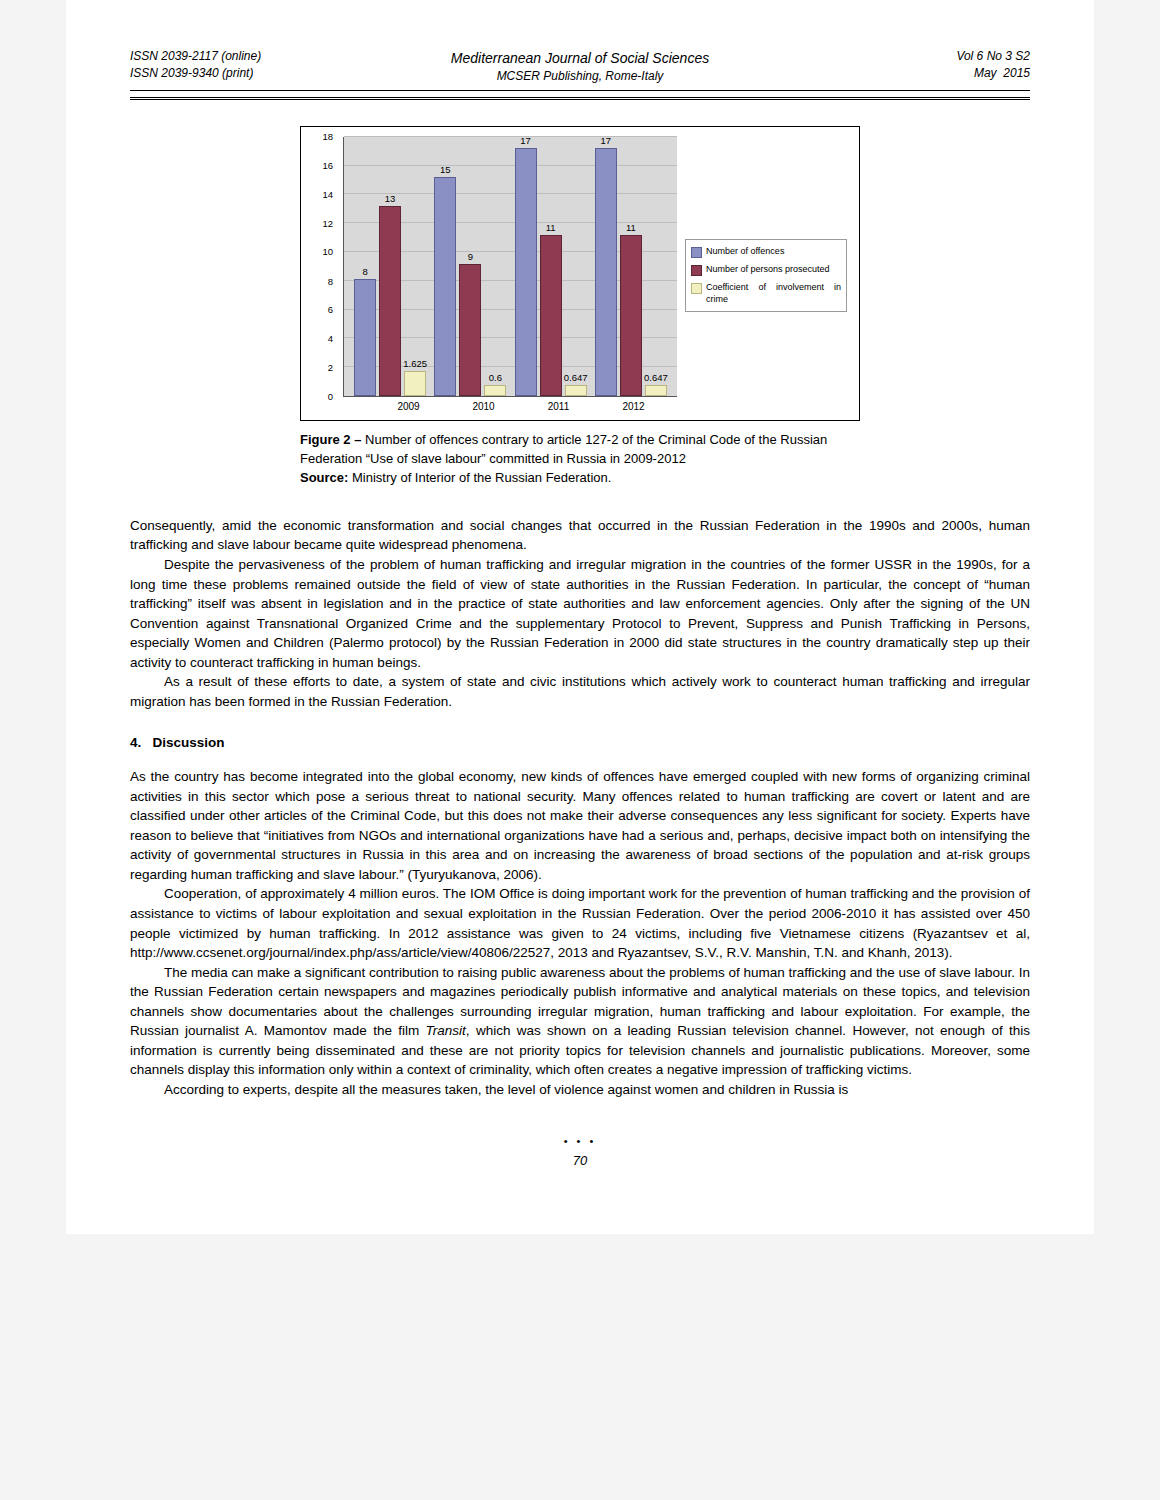| ISSN 2039-2117 (online) ISSN 2039-9340 (print) | Mediterranean Journal of Social Sciences MCSER Publishing, Rome-Italy | Vol 6 No 3 S2 May 2015 |
18
16
14
12
10
8
6
4
2
0
8
13
1.625
15
9
0.6
17
11
0.647
17
11
0.647
2009
2010
2011
2012
Number of offences
Number of persons prosecuted
Coefficient of involvement in crime
Figure 2 – Number of offences contrary to article 127-2 of the Criminal Code of the Russian Federation “Use of slave labour” committed in Russia in 2009-2012
Source: Ministry of Interior of the Russian Federation.
Consequently, amid the economic transformation and social changes that occurred in the Russian Federation in the 1990s and 2000s, human trafficking and slave labour became quite widespread phenomena.
Despite the pervasiveness of the problem of human trafficking and irregular migration in the countries of the former USSR in the 1990s, for a long time these problems remained outside the field of view of state authorities in the Russian Federation. In particular, the concept of “human trafficking” itself was absent in legislation and in the practice of state authorities and law enforcement agencies. Only after the signing of the UN Convention against Transnational Organized Crime and the supplementary Protocol to Prevent, Suppress and Punish Trafficking in Persons, especially Women and Children (Palermo protocol) by the Russian Federation in 2000 did state structures in the country dramatically step up their activity to counteract trafficking in human beings.
As a result of these efforts to date, a system of state and civic institutions which actively work to counteract human trafficking and irregular migration has been formed in the Russian Federation.
4. Discussion
As the country has become integrated into the global economy, new kinds of offences have emerged coupled with new forms of organizing criminal activities in this sector which pose a serious threat to national security. Many offences related to human trafficking are covert or latent and are classified under other articles of the Criminal Code, but this does not make their adverse consequences any less significant for society. Experts have reason to believe that “initiatives from NGOs and international organizations have had a serious and, perhaps, decisive impact both on intensifying the activity of governmental structures in Russia in this area and on increasing the awareness of broad sections of the population and at-risk groups regarding human trafficking and slave labour.” (Tyuryukanova, 2006).
Cooperation, of approximately 4 million euros. The IOM Office is doing important work for the prevention of human trafficking and the provision of assistance to victims of labour exploitation and sexual exploitation in the Russian Federation. Over the period 2006-2010 it has assisted over 450 people victimized by human trafficking. In 2012 assistance was given to 24 victims, including five Vietnamese citizens (Ryazantsev et al, http://www.ccsenet.org/journal/index.php/ass/article/view/40806/22527, 2013 and Ryazantsev, S.V., R.V. Manshin, T.N. and Khanh, 2013).
The media can make a significant contribution to raising public awareness about the problems of human trafficking and the use of slave labour. In the Russian Federation certain newspapers and magazines periodically publish informative and analytical materials on these topics, and television channels show documentaries about the challenges surrounding irregular migration, human trafficking and labour exploitation. For example, the Russian journalist A. Mamontov made the film Transit, which was shown on a leading Russian television channel. However, not enough of this information is currently being disseminated and these are not priority topics for television channels and journalistic publications. Moreover, some channels display this information only within a context of criminality, which often creates a negative impression of trafficking victims.
According to experts, despite all the measures taken, the level of violence against women and children in Russia is
• • •
70